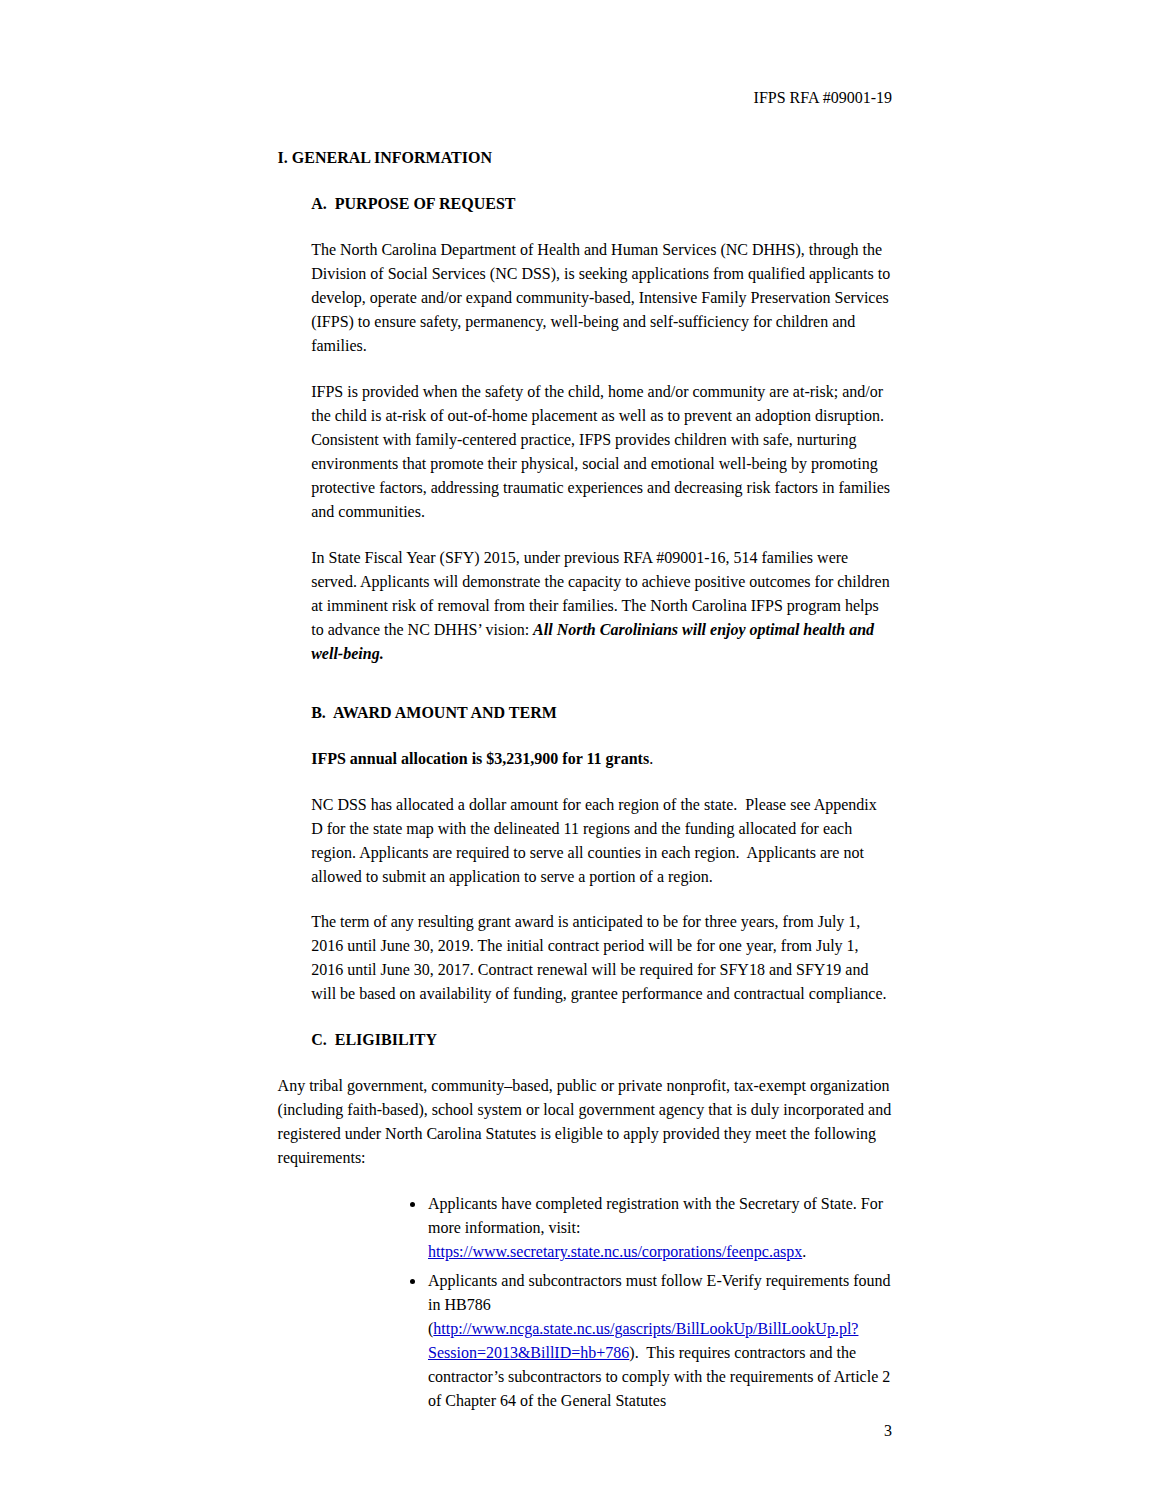IFPS RFA #09001-19
I. GENERAL INFORMATION
A. PURPOSE OF REQUEST
The North Carolina Department of Health and Human Services (NC DHHS), through the Division of Social Services (NC DSS), is seeking applications from qualified applicants to develop, operate and/or expand community-based, Intensive Family Preservation Services (IFPS) to ensure safety, permanency, well-being and self-sufficiency for children and families.
IFPS is provided when the safety of the child, home and/or community are at-risk; and/or the child is at-risk of out-of-home placement as well as to prevent an adoption disruption. Consistent with family-centered practice, IFPS provides children with safe, nurturing environments that promote their physical, social and emotional well-being by promoting protective factors, addressing traumatic experiences and decreasing risk factors in families and communities.
In State Fiscal Year (SFY) 2015, under previous RFA #09001-16, 514 families were served. Applicants will demonstrate the capacity to achieve positive outcomes for children at imminent risk of removal from their families. The North Carolina IFPS program helps to advance the NC DHHS’ vision: All North Carolinians will enjoy optimal health and well-being.
B. AWARD AMOUNT AND TERM
IFPS annual allocation is $3,231,900 for 11 grants.
NC DSS has allocated a dollar amount for each region of the state. Please see Appendix D for the state map with the delineated 11 regions and the funding allocated for each region. Applicants are required to serve all counties in each region. Applicants are not allowed to submit an application to serve a portion of a region.
The term of any resulting grant award is anticipated to be for three years, from July 1, 2016 until June 30, 2019. The initial contract period will be for one year, from July 1, 2016 until June 30, 2017. Contract renewal will be required for SFY18 and SFY19 and will be based on availability of funding, grantee performance and contractual compliance.
C. ELIGIBILITY
Any tribal government, community–based, public or private nonprofit, tax-exempt organization (including faith-based), school system or local government agency that is duly incorporated and registered under North Carolina Statutes is eligible to apply provided they meet the following requirements:
Applicants have completed registration with the Secretary of State. For more information, visit: https://www.secretary.state.nc.us/corporations/feenpc.aspx.
Applicants and subcontractors must follow E-Verify requirements found in HB786 (http://www.ncga.state.nc.us/gascripts/BillLookUp/BillLookUp.pl?Session=2013&BillID=hb+786). This requires contractors and the contractor’s subcontractors to comply with the requirements of Article 2 of Chapter 64 of the General Statutes
3